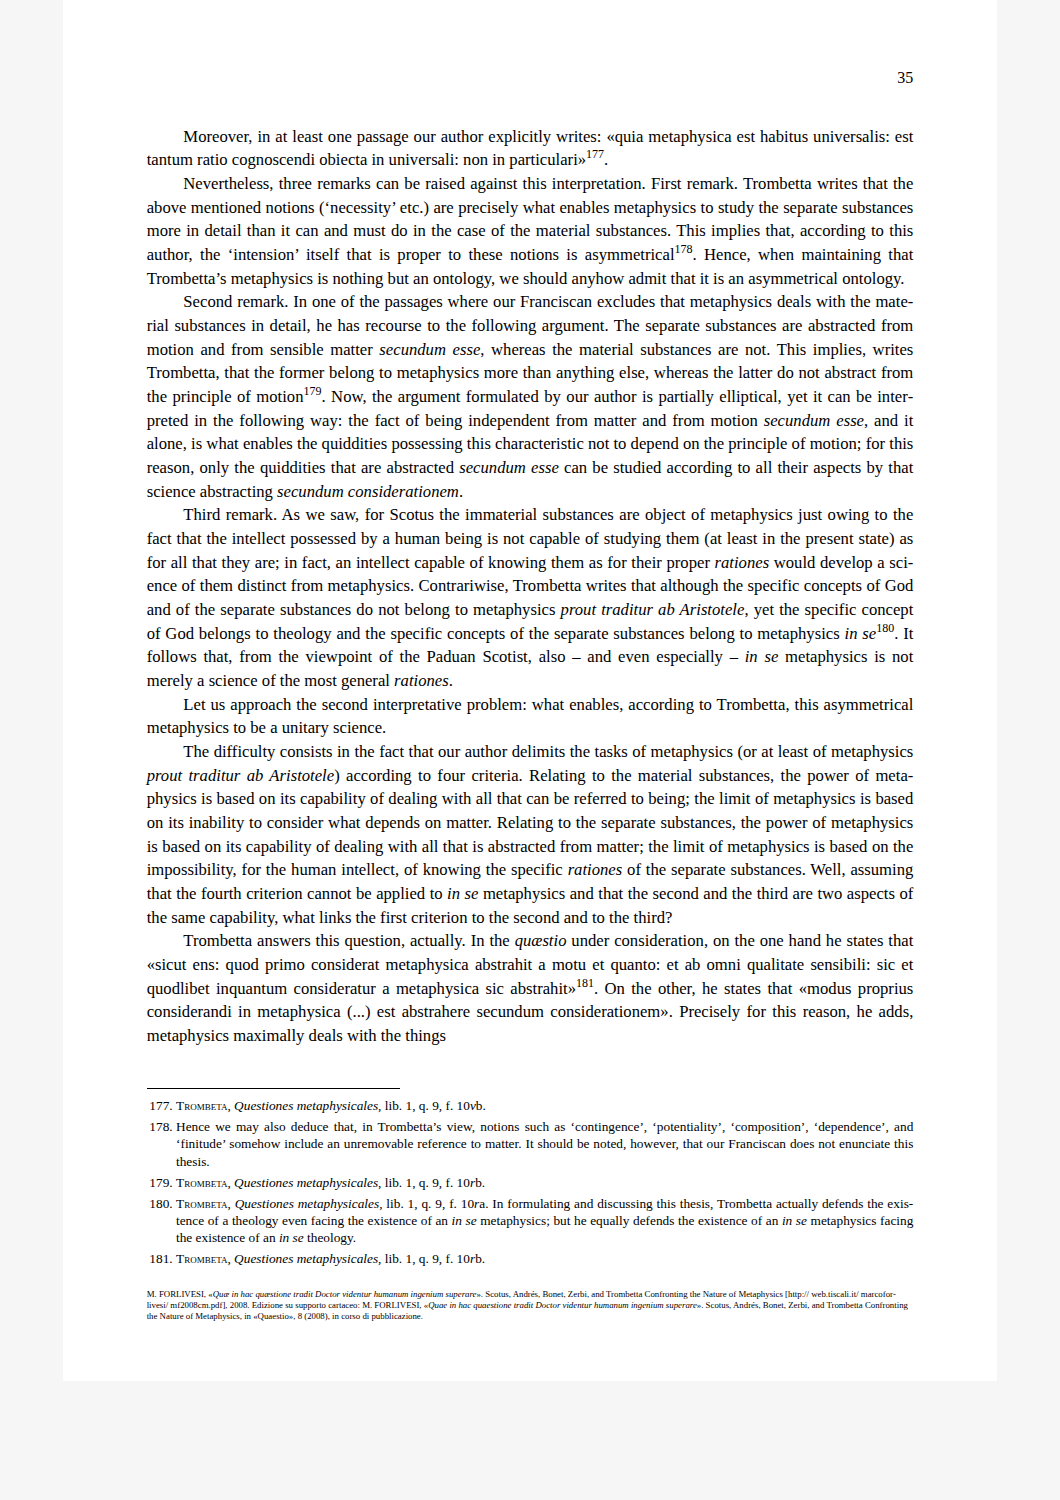35
Moreover, in at least one passage our author explicitly writes: «quia metaphysica est habitus universalis: est tantum ratio cognoscendi obiecta in universali: non in particulari»177.
Nevertheless, three remarks can be raised against this interpretation. First remark. Trombetta writes that the above mentioned notions (‘necessity’ etc.) are precisely what enables metaphysics to study the separate substances more in detail than it can and must do in the case of the material substances. This implies that, according to this author, the ‘intension’ itself that is proper to these notions is asymmetrical178. Hence, when maintaining that Trombetta’s metaphysics is nothing but an ontology, we should anyhow admit that it is an asymmetrical ontology.
Second remark. In one of the passages where our Franciscan excludes that metaphysics deals with the material substances in detail, he has recourse to the following argument. The separate substances are abstracted from motion and from sensible matter secundum esse, whereas the material substances are not. This implies, writes Trombetta, that the former belong to metaphysics more than anything else, whereas the latter do not abstract from the principle of motion179. Now, the argument formulated by our author is partially elliptical, yet it can be interpreted in the following way: the fact of being independent from matter and from motion secundum esse, and it alone, is what enables the quiddities possessing this characteristic not to depend on the principle of motion; for this reason, only the quiddities that are abstracted secundum esse can be studied according to all their aspects by that science abstracting secundum considerationem.
Third remark. As we saw, for Scotus the immaterial substances are object of metaphysics just owing to the fact that the intellect possessed by a human being is not capable of studying them (at least in the present state) as for all that they are; in fact, an intellect capable of knowing them as for their proper rationes would develop a science of them distinct from metaphysics. Contrariwise, Trombetta writes that although the specific concepts of God and of the separate substances do not belong to metaphysics prout traditur ab Aristotele, yet the specific concept of God belongs to theology and the specific concepts of the separate substances belong to metaphysics in se180. It follows that, from the viewpoint of the Paduan Scotist, also – and even especially – in se metaphysics is not merely a science of the most general rationes.
Let us approach the second interpretative problem: what enables, according to Trombetta, this asymmetrical metaphysics to be a unitary science.
The difficulty consists in the fact that our author delimits the tasks of metaphysics (or at least of metaphysics prout traditur ab Aristotele) according to four criteria. Relating to the material substances, the power of metaphysics is based on its capability of dealing with all that can be referred to being; the limit of metaphysics is based on its inability to consider what depends on matter. Relating to the separate substances, the power of metaphysics is based on its capability of dealing with all that is abstracted from matter; the limit of metaphysics is based on the impossibility, for the human intellect, of knowing the specific rationes of the separate substances. Well, assuming that the fourth criterion cannot be applied to in se metaphysics and that the second and the third are two aspects of the same capability, what links the first criterion to the second and to the third?
Trombetta answers this question, actually. In the quæstio under consideration, on the one hand he states that «sicut ens: quod primo considerat metaphysica abstrahit a motu et quanto: et ab omni qualitate sensibili: sic et quodlibet inquantum consideratur a metaphysica sic abstrahit»181. On the other, he states that «modus proprius considerandi in metaphysica (...) est abstrahere secundum considerationem». Precisely for this reason, he adds, metaphysics maximally deals with the things
Trombeta, Questiones metaphysicales, lib. 1, q. 9, f. 10vb.
Hence we may also deduce that, in Trombetta’s view, notions such as ‘contingence’, ‘potentiality’, ‘composition’, ‘dependence’, and ‘finitude’ somehow include an unremovable reference to matter. It should be noted, however, that our Franciscan does not enunciate this thesis.
Trombeta, Questiones metaphysicales, lib. 1, q. 9, f. 10rb.
Trombeta, Questiones metaphysicales, lib. 1, q. 9, f. 10ra. In formulating and discussing this thesis, Trombetta actually defends the existence of a theology even facing the existence of an in se metaphysics; but he equally defends the existence of an in se metaphysics facing the existence of an in se theology.
Trombeta, Questiones metaphysicales, lib. 1, q. 9, f. 10rb.
M. FORLIVESI, «Quæ in hac quæstione tradit Doctor videntur humanum ingenium superare». Scotus, Andrés, Bonet, Zerbi, and Trombetta Confronting the Nature of Metaphysics [http:// web.tiscali.it/ marcoforlivesi/ mf2008cm.pdf], 2008. Edizione su supporto cartaceo: M. FORLIVESI, «Quae in hac quaestione tradit Doctor videntur humanum ingenium superare». Scotus, Andrés, Bonet, Zerbi, and Trombetta Confronting the Nature of Metaphysics, in «Quaestio», 8 (2008), in corso di pubblicazione.